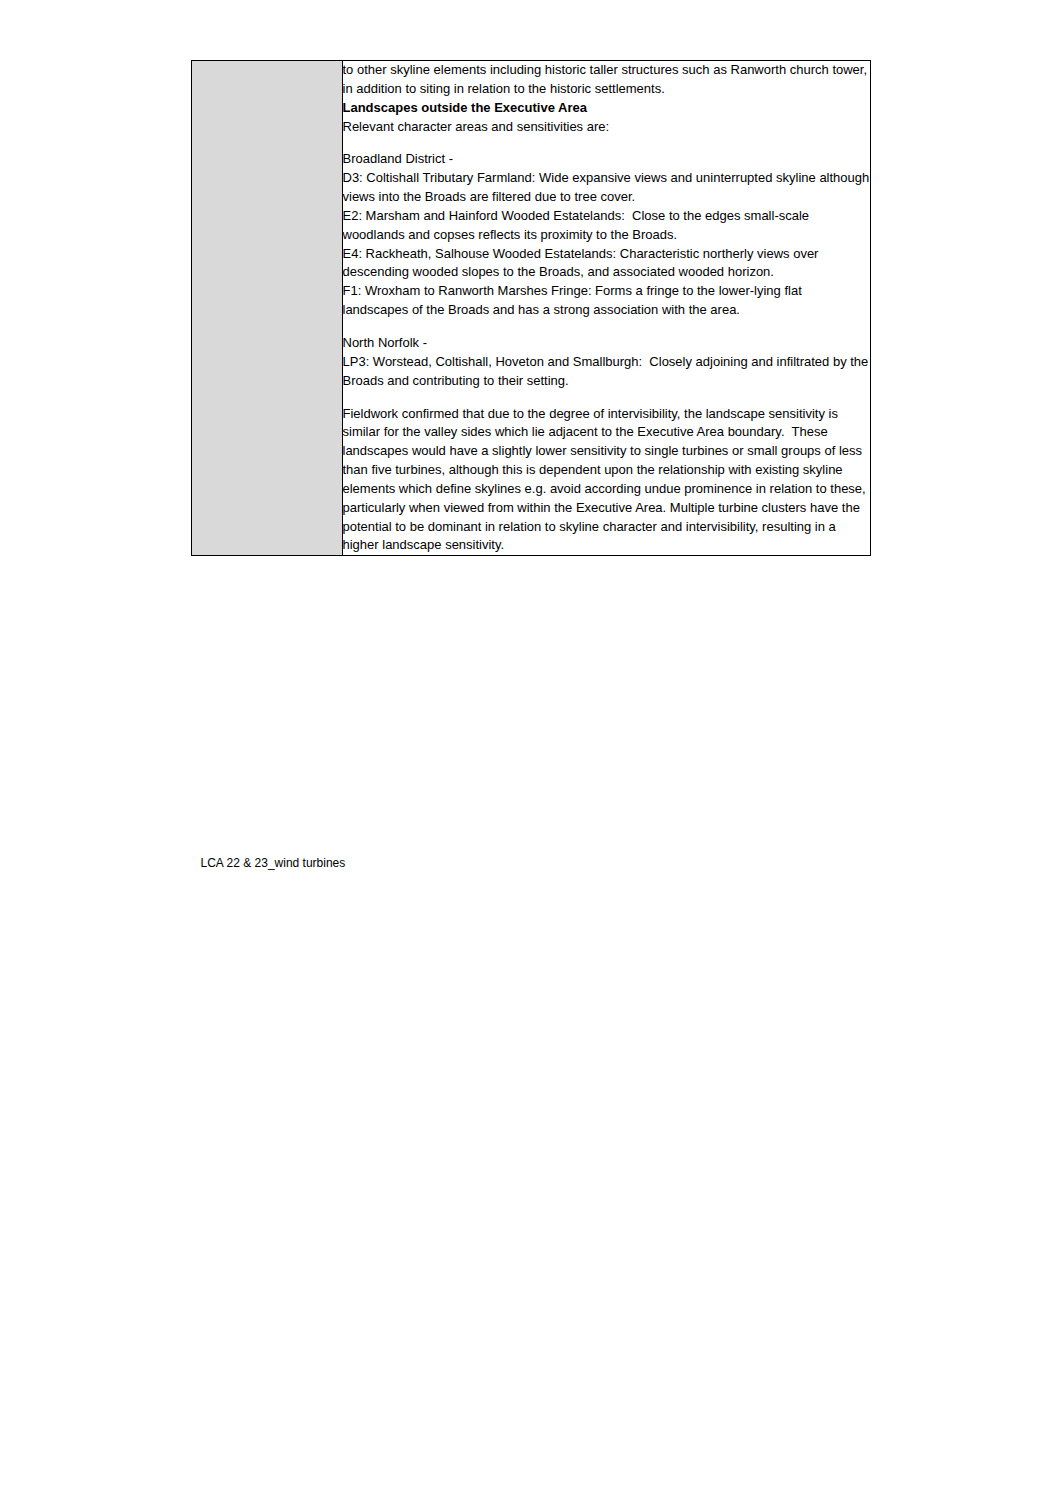| | to other skyline elements including historic taller structures such as Ranworth church tower, in addition to siting in relation to the historic settlements. Landscapes outside the Executive Area Relevant character areas and sensitivities are: Broadland District - D3: Coltishall Tributary Farmland: Wide expansive views and uninterrupted skyline although views into the Broads are filtered due to tree cover. E2: Marsham and Hainford Wooded Estatelands: Close to the edges small-scale woodlands and copses reflects its proximity to the Broads. E4: Rackheath, Salhouse Wooded Estatelands: Characteristic northerly views over descending wooded slopes to the Broads, and associated wooded horizon. F1: Wroxham to Ranworth Marshes Fringe: Forms a fringe to the lower-lying flat landscapes of the Broads and has a strong association with the area. North Norfolk - LP3: Worstead, Coltishall, Hoveton and Smallburgh: Closely adjoining and infiltrated by the Broads and contributing to their setting. Fieldwork confirmed that due to the degree of intervisibility, the landscape sensitivity is similar for the valley sides which lie adjacent to the Executive Area boundary. These landscapes would have a slightly lower sensitivity to single turbines or small groups of less than five turbines, although this is dependent upon the relationship with existing skyline elements which define skylines e.g. avoid according undue prominence in relation to these, particularly when viewed from within the Executive Area. Multiple turbine clusters have the potential to be dominant in relation to skyline character and intervisibility, resulting in a higher landscape sensitivity. |
LCA 22 & 23_wind turbines